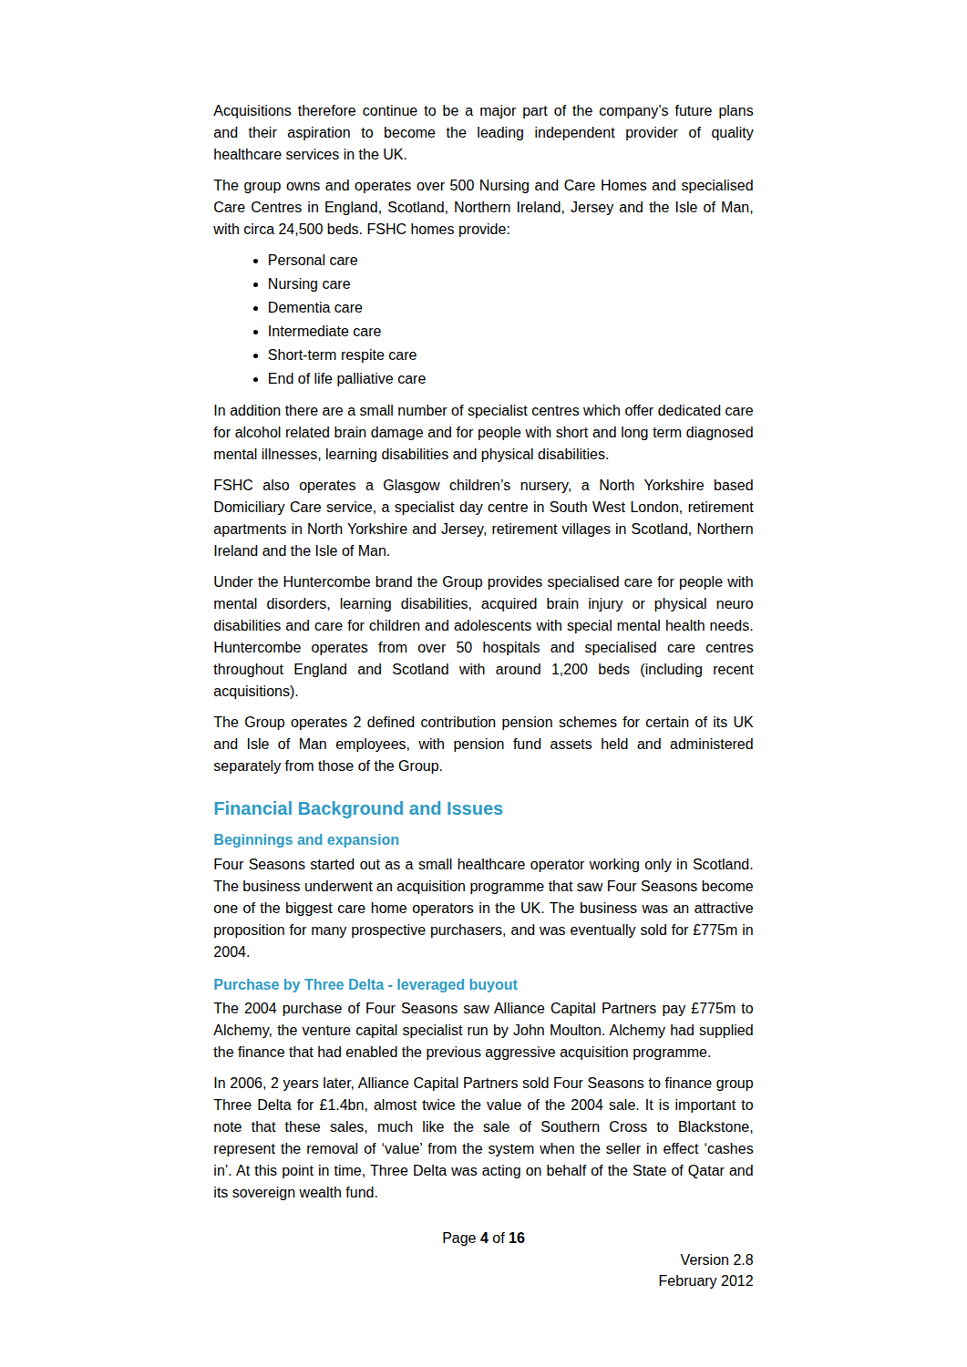Acquisitions therefore continue to be a major part of the company’s future plans and their aspiration to become the leading independent provider of quality healthcare services in the UK.
The group owns and operates over 500 Nursing and Care Homes and specialised Care Centres in England, Scotland, Northern Ireland, Jersey and the Isle of Man, with circa 24,500 beds. FSHC homes provide:
Personal care
Nursing care
Dementia care
Intermediate care
Short-term respite care
End of life palliative care
In addition there are a small number of specialist centres which offer dedicated care for alcohol related brain damage and for people with short and long term diagnosed mental illnesses, learning disabilities and physical disabilities.
FSHC also operates a Glasgow children’s nursery, a North Yorkshire based Domiciliary Care service, a specialist day centre in South West London, retirement apartments in North Yorkshire and Jersey, retirement villages in Scotland, Northern Ireland and the Isle of Man.
Under the Huntercombe brand the Group provides specialised care for people with mental disorders, learning disabilities, acquired brain injury or physical neuro disabilities and care for children and adolescents with special mental health needs. Huntercombe operates from over 50 hospitals and specialised care centres throughout England and Scotland with around 1,200 beds (including recent acquisitions).
The Group operates 2 defined contribution pension schemes for certain of its UK and Isle of Man employees, with pension fund assets held and administered separately from those of the Group.
Financial Background and Issues
Beginnings and expansion
Four Seasons started out as a small healthcare operator working only in Scotland. The business underwent an acquisition programme that saw Four Seasons become one of the biggest care home operators in the UK. The business was an attractive proposition for many prospective purchasers, and was eventually sold for £775m in 2004.
Purchase by Three Delta - leveraged buyout
The 2004 purchase of Four Seasons saw Alliance Capital Partners pay £775m to Alchemy, the venture capital specialist run by John Moulton. Alchemy had supplied the finance that had enabled the previous aggressive acquisition programme.
In 2006, 2 years later, Alliance Capital Partners sold Four Seasons to finance group Three Delta for £1.4bn, almost twice the value of the 2004 sale. It is important to note that these sales, much like the sale of Southern Cross to Blackstone, represent the removal of ‘value’ from the system when the seller in effect ‘cashes in’. At this point in time, Three Delta was acting on behalf of the State of Qatar and its sovereign wealth fund.
Page 4 of 16
Version 2.8
February 2012